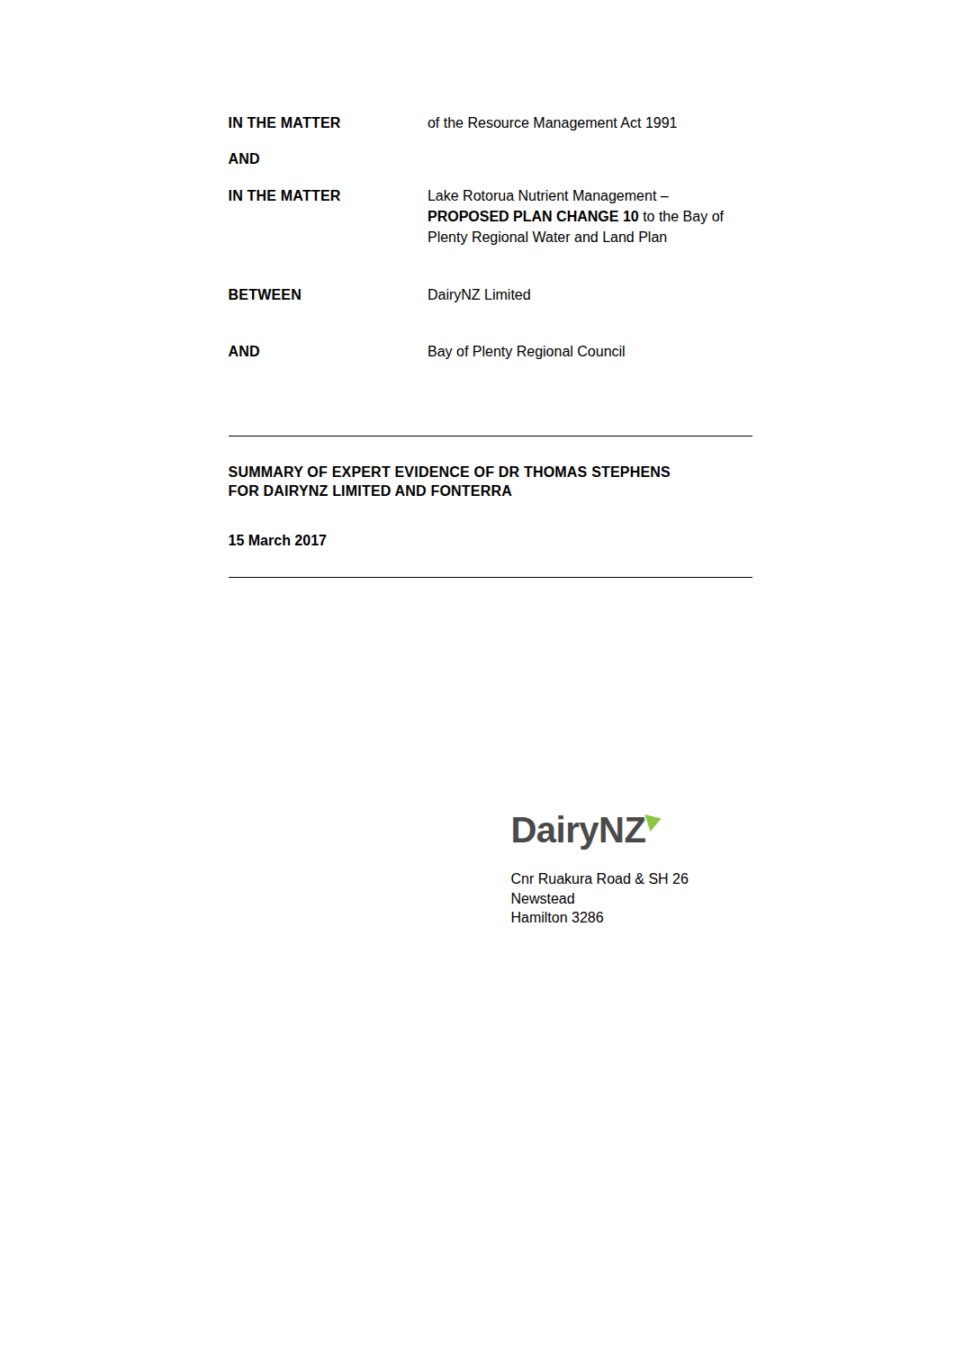| IN THE MATTER | of the Resource Management Act 1991 |
| AND | |
| IN THE MATTER | Lake Rotorua Nutrient Management – PROPOSED PLAN CHANGE 10 to the Bay of Plenty Regional Water and Land Plan |
| BETWEEN | DairyNZ Limited |
| AND | Bay of Plenty Regional Council |
SUMMARY OF EXPERT EVIDENCE OF DR THOMAS STEPHENS
FOR DAIRYNZ LIMITED AND FONTERRA
15 March 2017
DairyNZ
Cnr Ruakura Road & SH 26
Newstead
Hamilton 3286